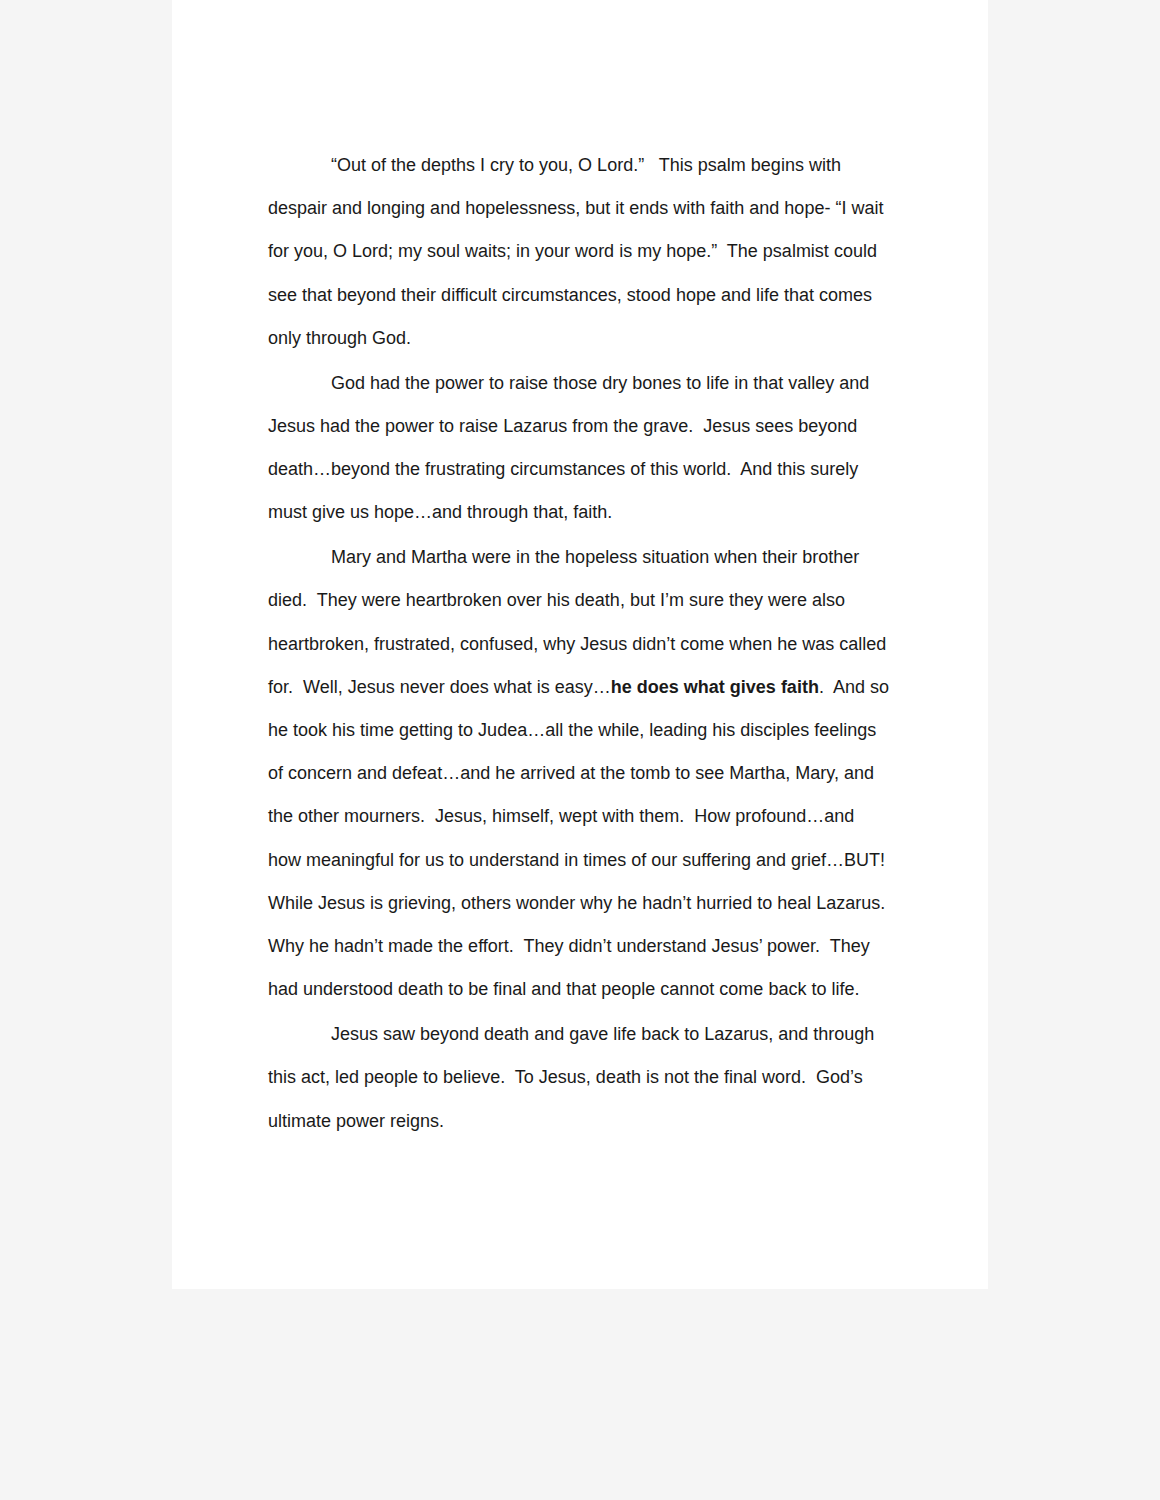“Out of the depths I cry to you, O Lord.” This psalm begins with despair and longing and hopelessness, but it ends with faith and hope- “I wait for you, O Lord; my soul waits; in your word is my hope.” The psalmist could see that beyond their difficult circumstances, stood hope and life that comes only through God.
God had the power to raise those dry bones to life in that valley and Jesus had the power to raise Lazarus from the grave. Jesus sees beyond death…beyond the frustrating circumstances of this world. And this surely must give us hope…and through that, faith.
Mary and Martha were in the hopeless situation when their brother died. They were heartbroken over his death, but I’m sure they were also heartbroken, frustrated, confused, why Jesus didn’t come when he was called for. Well, Jesus never does what is easy…he does what gives faith. And so he took his time getting to Judea…all the while, leading his disciples feelings of concern and defeat…and he arrived at the tomb to see Martha, Mary, and the other mourners. Jesus, himself, wept with them. How profound…and how meaningful for us to understand in times of our suffering and grief…BUT! While Jesus is grieving, others wonder why he hadn’t hurried to heal Lazarus. Why he hadn’t made the effort. They didn’t understand Jesus’ power. They had understood death to be final and that people cannot come back to life.
Jesus saw beyond death and gave life back to Lazarus, and through this act, led people to believe. To Jesus, death is not the final word. God’s ultimate power reigns.